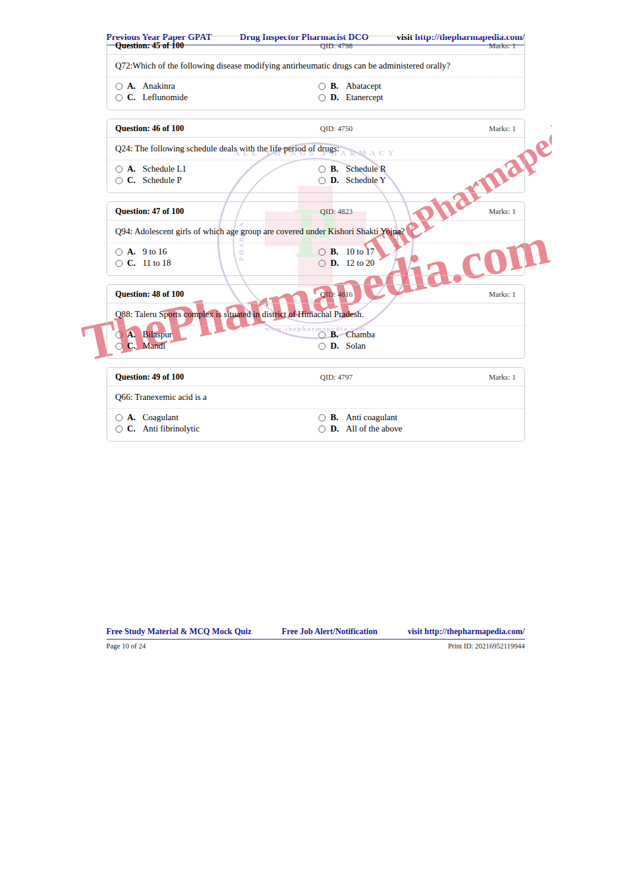ALL THINGS PHARMACY
PHARMA
PEDIA
P
PHARMACY
www.thepharmapedia.com
ThePharmapedia.com
ThePharmapedia.com
Previous Year Paper GPAT
Drug Inspector Pharmacist DCO
visit http://thepharmapedia.com/
Question: 45 of 100 QID: 4798 Marks: 1
Q72:Which of the following disease modifying antirheumatic drugs can be administered orally?
A. Anakinra
B. Abatacept
C. Leflunomide
D. Etanercept
Question: 46 of 100 QID: 4750 Marks: 1
Q24: The following schedule deals with the life period of drugs:
A. Schedule L1
B. Schedule R
C. Schedule P
D. Schedule Y
Question: 47 of 100 QID: 4823 Marks: 1
Q94: Adolescent girls of which age group are covered under Kishori Shakti Yojna?
A. 9 to 16
B. 10 to 17
C. 11 to 18
D. 12 to 20
Question: 48 of 100 QID: 4816 Marks: 1
Q88: Taleru Sports complex is situated in district of Himachal Pradesh.
A. Bilaspur
B. Chamba
C. Mandi
D. Solan
Question: 49 of 100 QID: 4797 Marks: 1
Q66: Tranexemic acid is a
A. Coagulant
B. Anti coagulant
C. Anti fibrinolytic
D. All of the above
Free Study Material & MCQ Mock Quiz Free Job Alert/Notification visit http://thepharmapedia.com/
Page 10 of 24 Print ID: 20216952119944